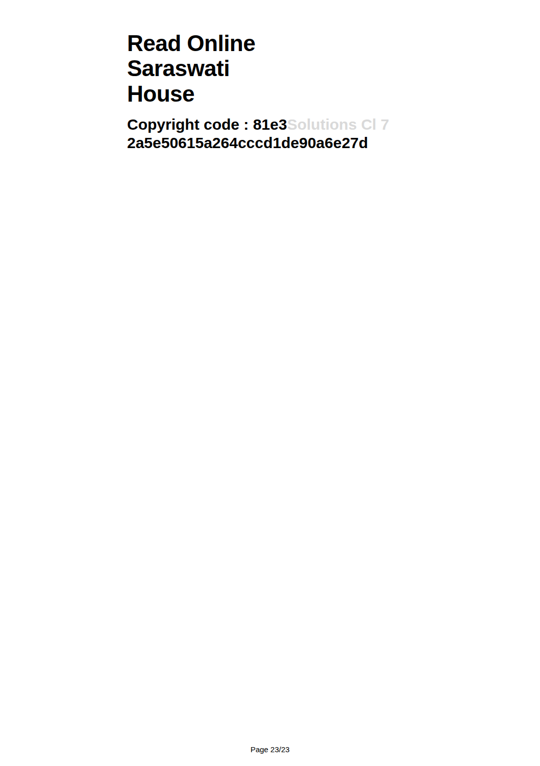Read Online Saraswati House
Copyright code : 81e3Solutions Cl 7 2a5e50615a264cccd1de90a6e27d
Page 23/23